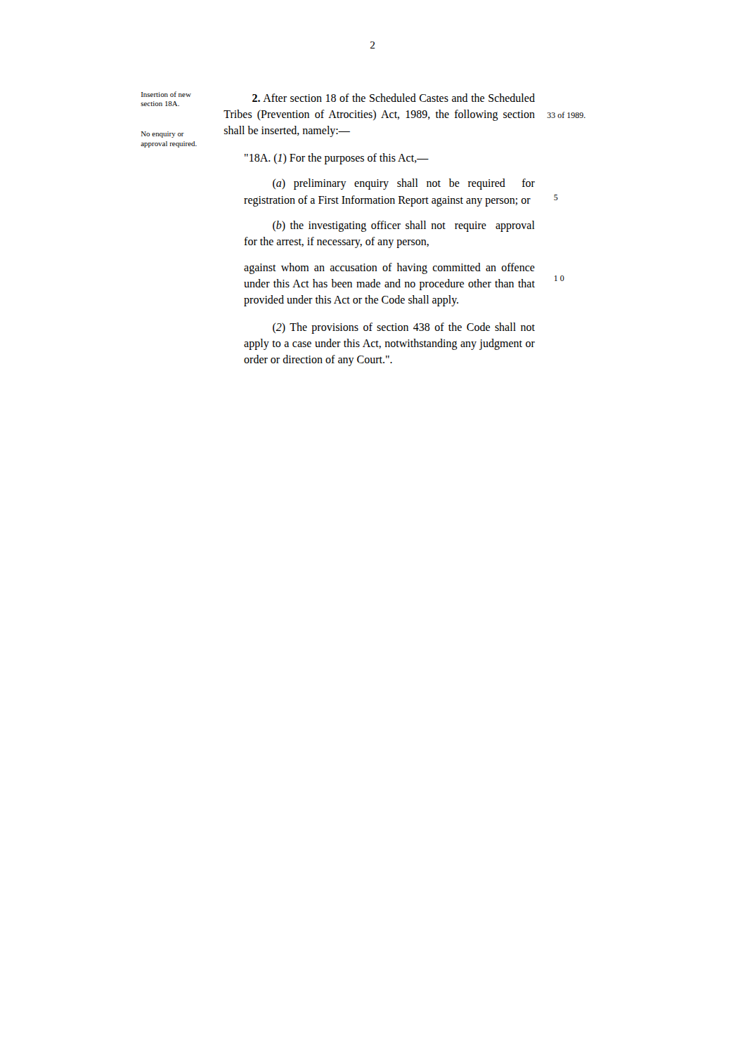2
Insertion of new section 18A.
No enquiry or approval required.
2. After section 18 of the Scheduled Castes and the Scheduled Tribes (Prevention of Atrocities) Act, 1989, the following section shall be inserted, namely:—
"18A. (1) For the purposes of this Act,—
(a) preliminary enquiry shall not be required for registration of a First Information Report against any person; or
(b) the investigating officer shall not require approval for the arrest, if necessary, of any person,
against whom an accusation of having committed an offence under this Act has been made and no procedure other than that provided under this Act or the Code shall apply.
(2) The provisions of section 438 of the Code shall not apply to a case under this Act, notwithstanding any judgment or order or direction of any Court.".
33 of 1989.
5 1 0